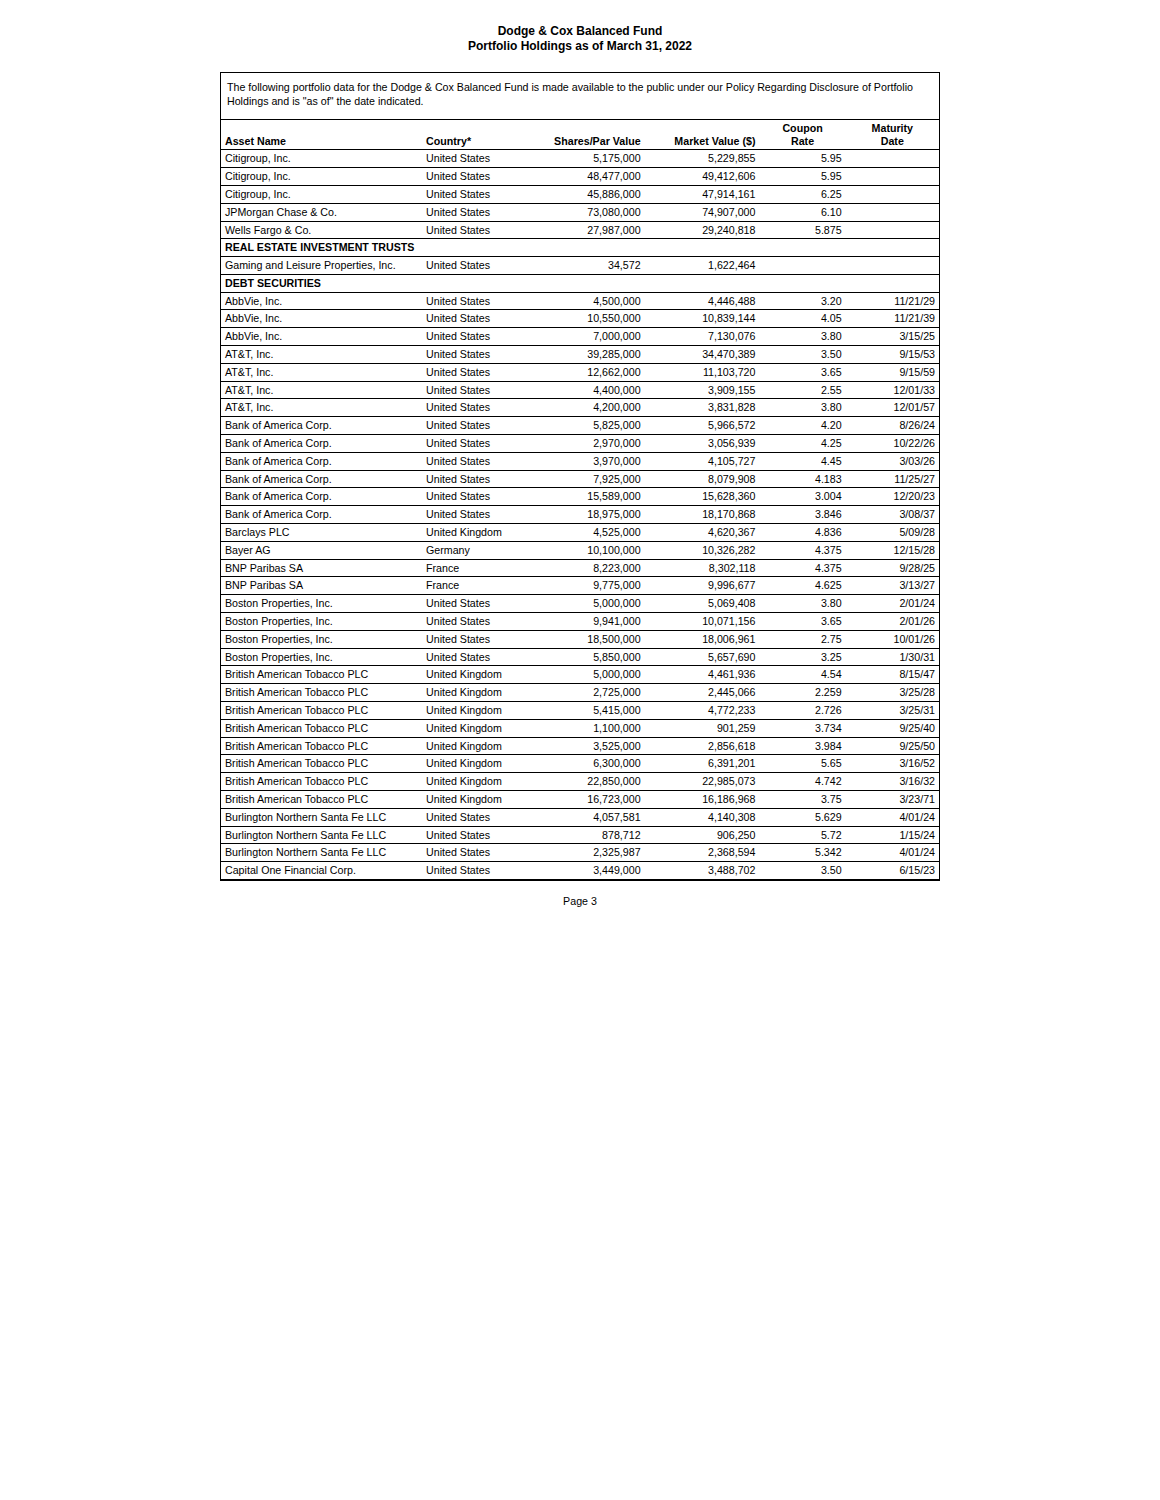Dodge & Cox Balanced Fund
Portfolio Holdings as of March 31, 2022
The following portfolio data for the Dodge & Cox Balanced Fund is made available to the public under our Policy Regarding Disclosure of Portfolio Holdings and is "as of" the date indicated.
| Asset Name | Country* | Shares/Par Value | Market Value ($) | Coupon Rate | Maturity Date |
| --- | --- | --- | --- | --- | --- |
| Citigroup, Inc. | United States | 5,175,000 | 5,229,855 | 5.95 | |
| Citigroup, Inc. | United States | 48,477,000 | 49,412,606 | 5.95 | |
| Citigroup, Inc. | United States | 45,886,000 | 47,914,161 | 6.25 | |
| JPMorgan Chase & Co. | United States | 73,080,000 | 74,907,000 | 6.10 | |
| Wells Fargo & Co. | United States | 27,987,000 | 29,240,818 | 5.875 | |
| REAL ESTATE INVESTMENT TRUSTS | | | | | |
| Gaming and Leisure Properties, Inc. | United States | 34,572 | 1,622,464 | | |
| DEBT SECURITIES | | | | | |
| AbbVie, Inc. | United States | 4,500,000 | 4,446,488 | 3.20 | 11/21/29 |
| AbbVie, Inc. | United States | 10,550,000 | 10,839,144 | 4.05 | 11/21/39 |
| AbbVie, Inc. | United States | 7,000,000 | 7,130,076 | 3.80 | 3/15/25 |
| AT&T, Inc. | United States | 39,285,000 | 34,470,389 | 3.50 | 9/15/53 |
| AT&T, Inc. | United States | 12,662,000 | 11,103,720 | 3.65 | 9/15/59 |
| AT&T, Inc. | United States | 4,400,000 | 3,909,155 | 2.55 | 12/01/33 |
| AT&T, Inc. | United States | 4,200,000 | 3,831,828 | 3.80 | 12/01/57 |
| Bank of America Corp. | United States | 5,825,000 | 5,966,572 | 4.20 | 8/26/24 |
| Bank of America Corp. | United States | 2,970,000 | 3,056,939 | 4.25 | 10/22/26 |
| Bank of America Corp. | United States | 3,970,000 | 4,105,727 | 4.45 | 3/03/26 |
| Bank of America Corp. | United States | 7,925,000 | 8,079,908 | 4.183 | 11/25/27 |
| Bank of America Corp. | United States | 15,589,000 | 15,628,360 | 3.004 | 12/20/23 |
| Bank of America Corp. | United States | 18,975,000 | 18,170,868 | 3.846 | 3/08/37 |
| Barclays PLC | United Kingdom | 4,525,000 | 4,620,367 | 4.836 | 5/09/28 |
| Bayer AG | Germany | 10,100,000 | 10,326,282 | 4.375 | 12/15/28 |
| BNP Paribas SA | France | 8,223,000 | 8,302,118 | 4.375 | 9/28/25 |
| BNP Paribas SA | France | 9,775,000 | 9,996,677 | 4.625 | 3/13/27 |
| Boston Properties, Inc. | United States | 5,000,000 | 5,069,408 | 3.80 | 2/01/24 |
| Boston Properties, Inc. | United States | 9,941,000 | 10,071,156 | 3.65 | 2/01/26 |
| Boston Properties, Inc. | United States | 18,500,000 | 18,006,961 | 2.75 | 10/01/26 |
| Boston Properties, Inc. | United States | 5,850,000 | 5,657,690 | 3.25 | 1/30/31 |
| British American Tobacco PLC | United Kingdom | 5,000,000 | 4,461,936 | 4.54 | 8/15/47 |
| British American Tobacco PLC | United Kingdom | 2,725,000 | 2,445,066 | 2.259 | 3/25/28 |
| British American Tobacco PLC | United Kingdom | 5,415,000 | 4,772,233 | 2.726 | 3/25/31 |
| British American Tobacco PLC | United Kingdom | 1,100,000 | 901,259 | 3.734 | 9/25/40 |
| British American Tobacco PLC | United Kingdom | 3,525,000 | 2,856,618 | 3.984 | 9/25/50 |
| British American Tobacco PLC | United Kingdom | 6,300,000 | 6,391,201 | 5.65 | 3/16/52 |
| British American Tobacco PLC | United Kingdom | 22,850,000 | 22,985,073 | 4.742 | 3/16/32 |
| British American Tobacco PLC | United Kingdom | 16,723,000 | 16,186,968 | 3.75 | 3/23/71 |
| Burlington Northern Santa Fe LLC | United States | 4,057,581 | 4,140,308 | 5.629 | 4/01/24 |
| Burlington Northern Santa Fe LLC | United States | 878,712 | 906,250 | 5.72 | 1/15/24 |
| Burlington Northern Santa Fe LLC | United States | 2,325,987 | 2,368,594 | 5.342 | 4/01/24 |
| Capital One Financial Corp. | United States | 3,449,000 | 3,488,702 | 3.50 | 6/15/23 |
Page 3